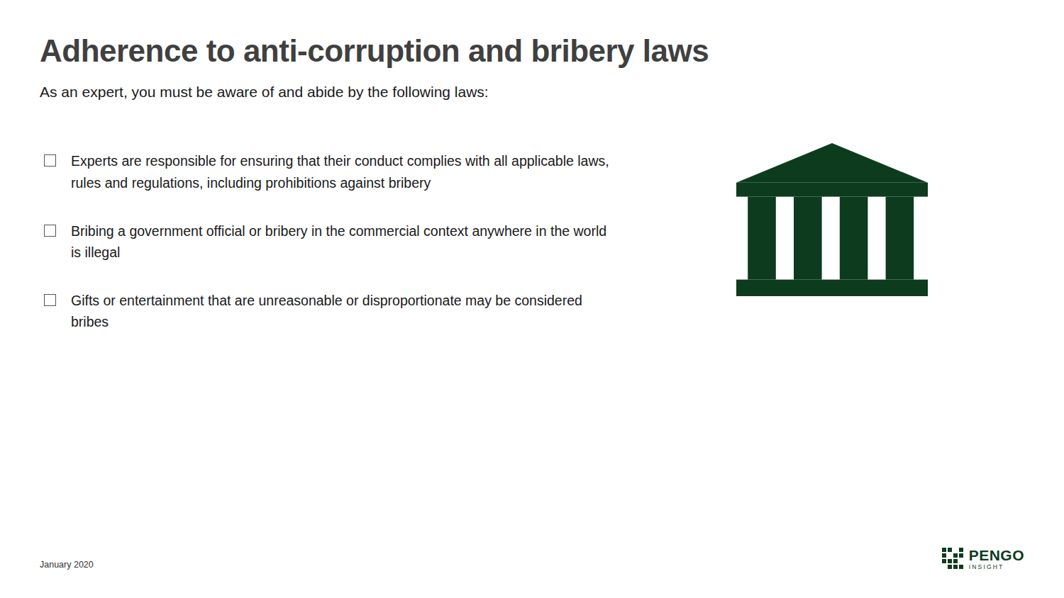Adherence to anti-corruption and bribery laws
As an expert, you must be aware of and abide by the following laws:
Experts are responsible for ensuring that their conduct complies with all applicable laws, rules and regulations, including prohibitions against bribery
Bribing a government official or bribery in the commercial context anywhere in the world is illegal
Gifts or entertainment that are unreasonable or disproportionate may be considered bribes
January 2020
PENGO
INSIGHT